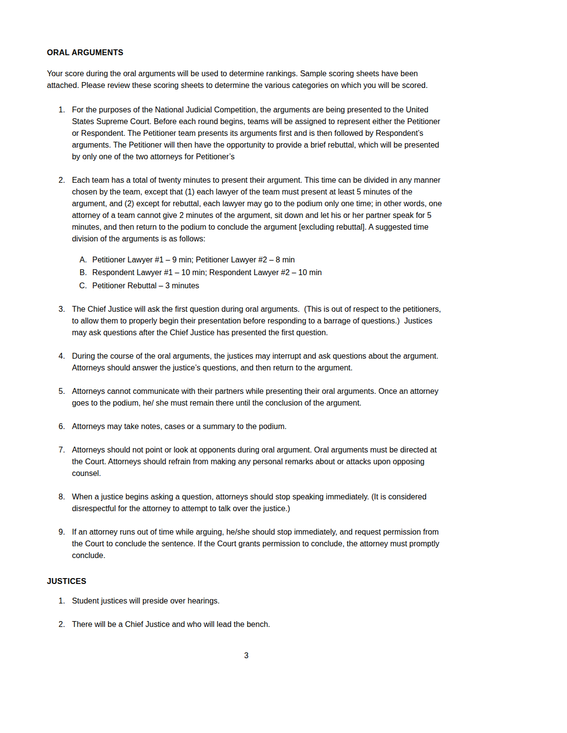ORAL ARGUMENTS
Your score during the oral arguments will be used to determine rankings. Sample scoring sheets have been attached. Please review these scoring sheets to determine the various categories on which you will be scored.
For the purposes of the National Judicial Competition, the arguments are being presented to the United States Supreme Court. Before each round begins, teams will be assigned to represent either the Petitioner or Respondent. The Petitioner team presents its arguments first and is then followed by Respondent’s arguments. The Petitioner will then have the opportunity to provide a brief rebuttal, which will be presented by only one of the two attorneys for Petitioner’s
Each team has a total of twenty minutes to present their argument. This time can be divided in any manner chosen by the team, except that (1) each lawyer of the team must present at least 5 minutes of the argument, and (2) except for rebuttal, each lawyer may go to the podium only one time; in other words, one attorney of a team cannot give 2 minutes of the argument, sit down and let his or her partner speak for 5 minutes, and then return to the podium to conclude the argument [excluding rebuttal]. A suggested time division of the arguments is as follows:
Petitioner Lawyer #1 – 9 min; Petitioner Lawyer #2 – 8 min
Respondent Lawyer #1 – 10 min; Respondent Lawyer #2 – 10 min
Petitioner Rebuttal – 3 minutes
The Chief Justice will ask the first question during oral arguments. (This is out of respect to the petitioners, to allow them to properly begin their presentation before responding to a barrage of questions.) Justices may ask questions after the Chief Justice has presented the first question.
During the course of the oral arguments, the justices may interrupt and ask questions about the argument. Attorneys should answer the justice’s questions, and then return to the argument.
Attorneys cannot communicate with their partners while presenting their oral arguments. Once an attorney goes to the podium, he/ she must remain there until the conclusion of the argument.
Attorneys may take notes, cases or a summary to the podium.
Attorneys should not point or look at opponents during oral argument. Oral arguments must be directed at the Court. Attorneys should refrain from making any personal remarks about or attacks upon opposing counsel.
When a justice begins asking a question, attorneys should stop speaking immediately. (It is considered disrespectful for the attorney to attempt to talk over the justice.)
If an attorney runs out of time while arguing, he/she should stop immediately, and request permission from the Court to conclude the sentence. If the Court grants permission to conclude, the attorney must promptly conclude.
JUSTICES
Student justices will preside over hearings.
There will be a Chief Justice and who will lead the bench.
3